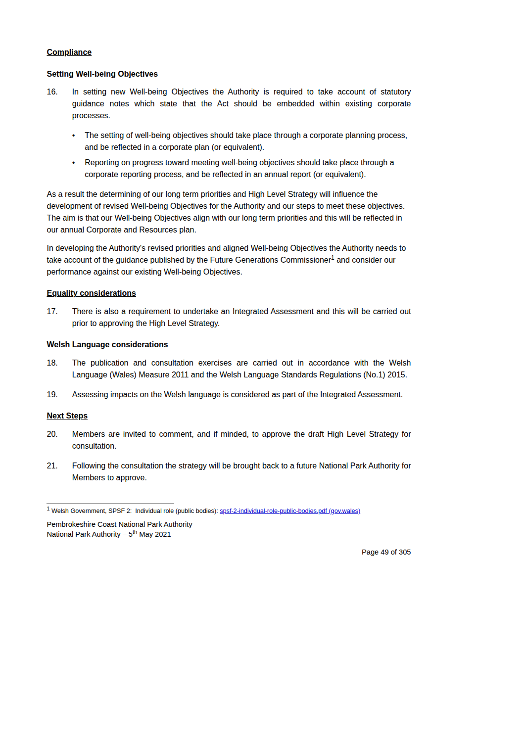Compliance
Setting Well-being Objectives
In setting new Well-being Objectives the Authority is required to take account of statutory guidance notes which state that the Act should be embedded within existing corporate processes.
The setting of well-being objectives should take place through a corporate planning process, and be reflected in a corporate plan (or equivalent).
Reporting on progress toward meeting well-being objectives should take place through a corporate reporting process, and be reflected in an annual report (or equivalent).
As a result the determining of our long term priorities and High Level Strategy will influence the development of revised Well-being Objectives for the Authority and our steps to meet these objectives. The aim is that our Well-being Objectives align with our long term priorities and this will be reflected in our annual Corporate and Resources plan.
In developing the Authority's revised priorities and aligned Well-being Objectives the Authority needs to take account of the guidance published by the Future Generations Commissioner1 and consider our performance against our existing Well-being Objectives.
Equality considerations
There is also a requirement to undertake an Integrated Assessment and this will be carried out prior to approving the High Level Strategy.
Welsh Language considerations
The publication and consultation exercises are carried out in accordance with the Welsh Language (Wales) Measure 2011 and the Welsh Language Standards Regulations (No.1) 2015.
Assessing impacts on the Welsh language is considered as part of the Integrated Assessment.
Next Steps
Members are invited to comment, and if minded, to approve the draft High Level Strategy for consultation.
Following the consultation the strategy will be brought back to a future National Park Authority for Members to approve.
1 Welsh Government, SPSF 2: Individual role (public bodies): spsf-2-individual-role-public-bodies.pdf (gov.wales)
Pembrokeshire Coast National Park Authority
National Park Authority – 5th May 2021
Page 49 of 305